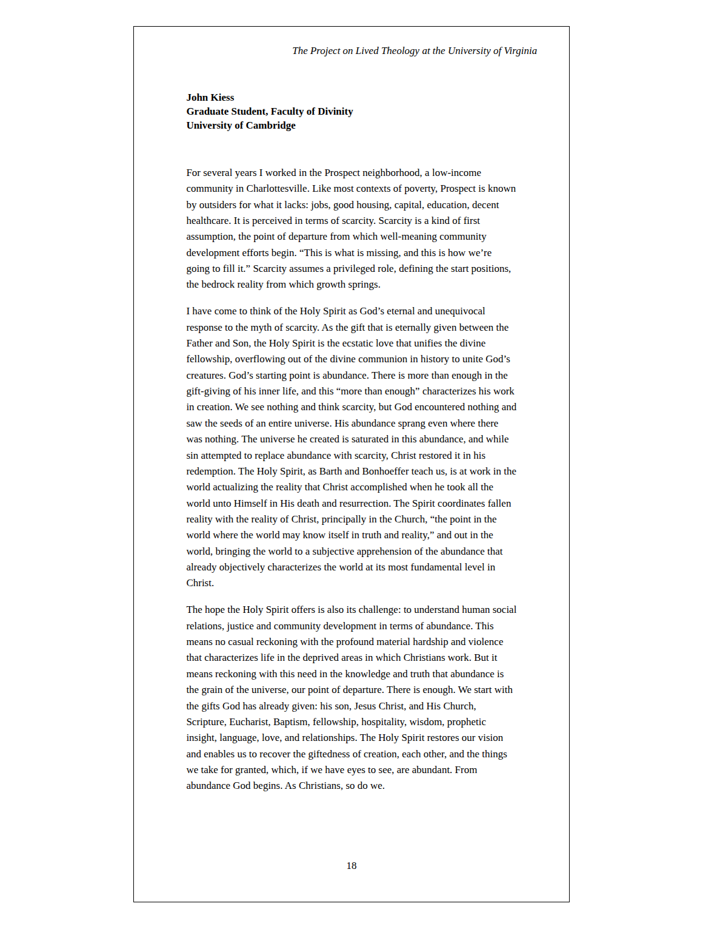The Project on Lived Theology at the University of Virginia
John Kiess
Graduate Student, Faculty of Divinity
University of Cambridge
For several years I worked in the Prospect neighborhood, a low-income community in Charlottesville. Like most contexts of poverty, Prospect is known by outsiders for what it lacks: jobs, good housing, capital, education, decent healthcare. It is perceived in terms of scarcity. Scarcity is a kind of first assumption, the point of departure from which well-meaning community development efforts begin. “This is what is missing, and this is how we’re going to fill it.” Scarcity assumes a privileged role, defining the start positions, the bedrock reality from which growth springs.
I have come to think of the Holy Spirit as God’s eternal and unequivocal response to the myth of scarcity. As the gift that is eternally given between the Father and Son, the Holy Spirit is the ecstatic love that unifies the divine fellowship, overflowing out of the divine communion in history to unite God’s creatures. God’s starting point is abundance. There is more than enough in the gift-giving of his inner life, and this “more than enough” characterizes his work in creation. We see nothing and think scarcity, but God encountered nothing and saw the seeds of an entire universe. His abundance sprang even where there was nothing. The universe he created is saturated in this abundance, and while sin attempted to replace abundance with scarcity, Christ restored it in his redemption. The Holy Spirit, as Barth and Bonhoeffer teach us, is at work in the world actualizing the reality that Christ accomplished when he took all the world unto Himself in His death and resurrection. The Spirit coordinates fallen reality with the reality of Christ, principally in the Church, “the point in the world where the world may know itself in truth and reality,” and out in the world, bringing the world to a subjective apprehension of the abundance that already objectively characterizes the world at its most fundamental level in Christ.
The hope the Holy Spirit offers is also its challenge: to understand human social relations, justice and community development in terms of abundance. This means no casual reckoning with the profound material hardship and violence that characterizes life in the deprived areas in which Christians work. But it means reckoning with this need in the knowledge and truth that abundance is the grain of the universe, our point of departure. There is enough. We start with the gifts God has already given: his son, Jesus Christ, and His Church, Scripture, Eucharist, Baptism, fellowship, hospitality, wisdom, prophetic insight, language, love, and relationships. The Holy Spirit restores our vision and enables us to recover the giftedness of creation, each other, and the things we take for granted, which, if we have eyes to see, are abundant. From abundance God begins. As Christians, so do we.
18